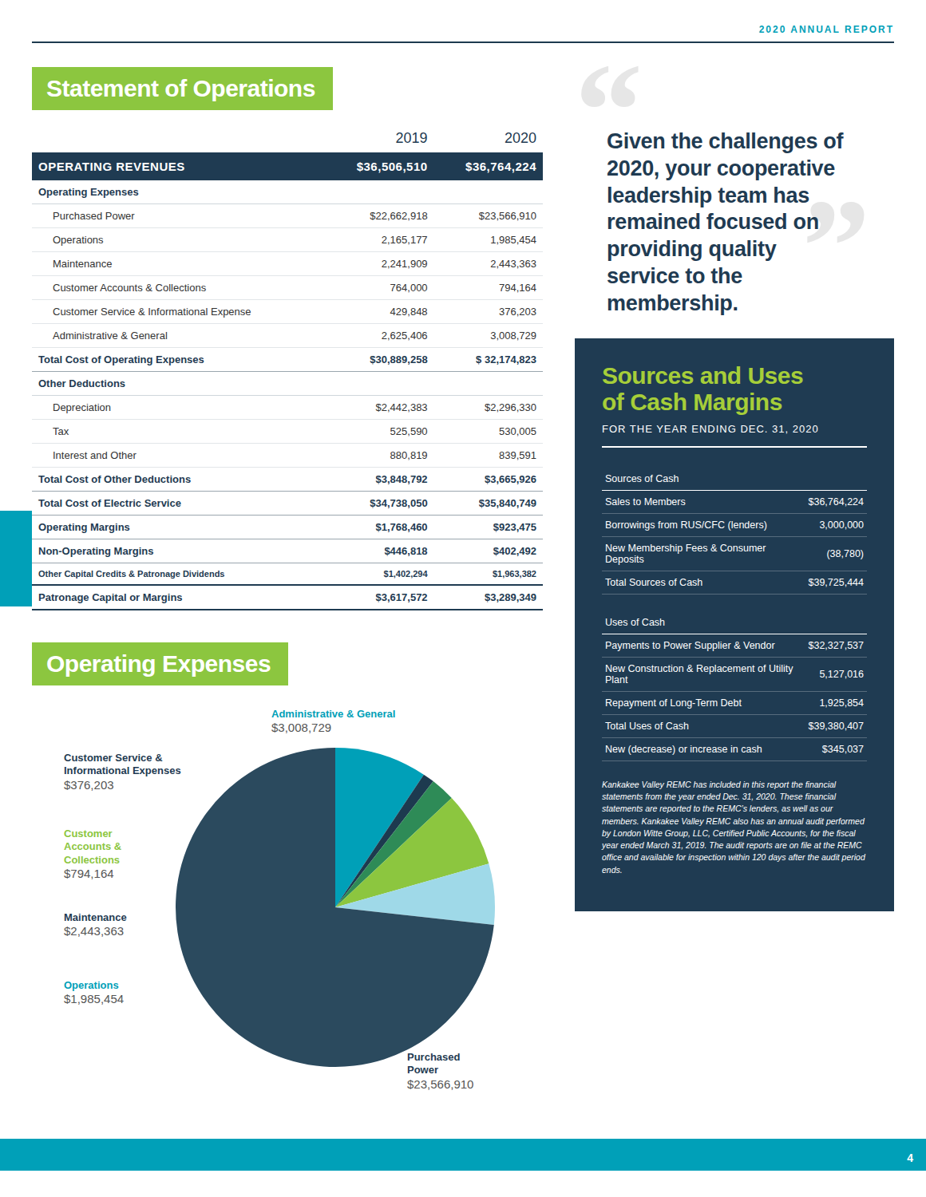2020 ANNUAL REPORT
Statement of Operations
| | 2019 | 2020 |
| OPERATING REVENUES | $36,506,510 | $36,764,224 |
| Operating Expenses | | |
| Purchased Power | $22,662,918 | $23,566,910 |
| Operations | 2,165,177 | 1,985,454 |
| Maintenance | 2,241,909 | 2,443,363 |
| Customer Accounts & Collections | 764,000 | 794,164 |
| Customer Service & Informational Expense | 429,848 | 376,203 |
| Administrative & General | 2,625,406 | 3,008,729 |
| Total Cost of Operating Expenses | $30,889,258 | $ 32,174,823 |
| Other Deductions | | |
| Depreciation | $2,442,383 | $2,296,330 |
| Tax | 525,590 | 530,005 |
| Interest and Other | 880,819 | 839,591 |
| Total Cost of Other Deductions | $3,848,792 | $3,665,926 |
| Total Cost of Electric Service | $34,738,050 | $35,840,749 |
| Operating Margins | $1,768,460 | $923,475 |
| Non-Operating Margins | $446,818 | $402,492 |
| Other Capital Credits & Patronage Dividends | $1,402,294 | $1,963,382 |
| Patronage Capital or Margins | $3,617,572 | $3,289,349 |
Operating Expenses
Administrative & General
$3,008,729
Customer Service &
Informational Expenses
$376,203
Customer
Accounts &
Collections
$794,164
Maintenance
$2,443,363
Operations
$1,985,454
Purchased
Power
$23,566,910
“ ”
Given the challenges of 2020, your cooperative leadership team has remained focused on providing quality service to the membership.
Sources and Uses
of Cash Margins
FOR THE YEAR ENDING DEC. 31, 2020
| Sources of Cash | |
| Sales to Members | $36,764,224 |
| Borrowings from RUS/CFC (lenders) | 3,000,000 |
| New Membership Fees & Consumer Deposits | (38,780) |
| Total Sources of Cash | $39,725,444 |
| Uses of Cash | |
| Payments to Power Supplier & Vendor | $32,327,537 |
| New Construction & Replacement of Utility Plant | 5,127,016 |
| Repayment of Long-Term Debt | 1,925,854 |
| Total Uses of Cash | $39,380,407 |
| New (decrease) or increase in cash | $345,037 |
Kankakee Valley REMC has included in this report the financial statements from the year ended Dec. 31, 2020. These financial statements are reported to the REMC’s lenders, as well as our members. Kankakee Valley REMC also has an annual audit performed by London Witte Group, LLC, Certified Public Accounts, for the fiscal year ended March 31, 2019. The audit reports are on file at the REMC office and available for inspection within 120 days after the audit period ends.
4